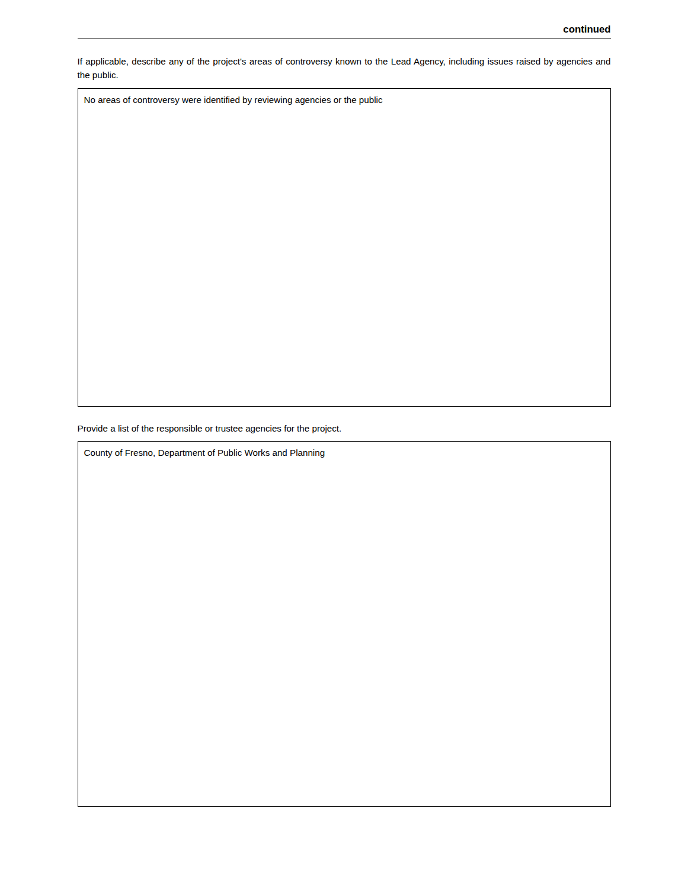continued
If applicable, describe any of the project's areas of controversy known to the Lead Agency, including issues raised by agencies and the public.
No areas of controversy were identified by reviewing agencies or the public
Provide a list of the responsible or trustee agencies for the project.
County of Fresno, Department of Public Works and Planning